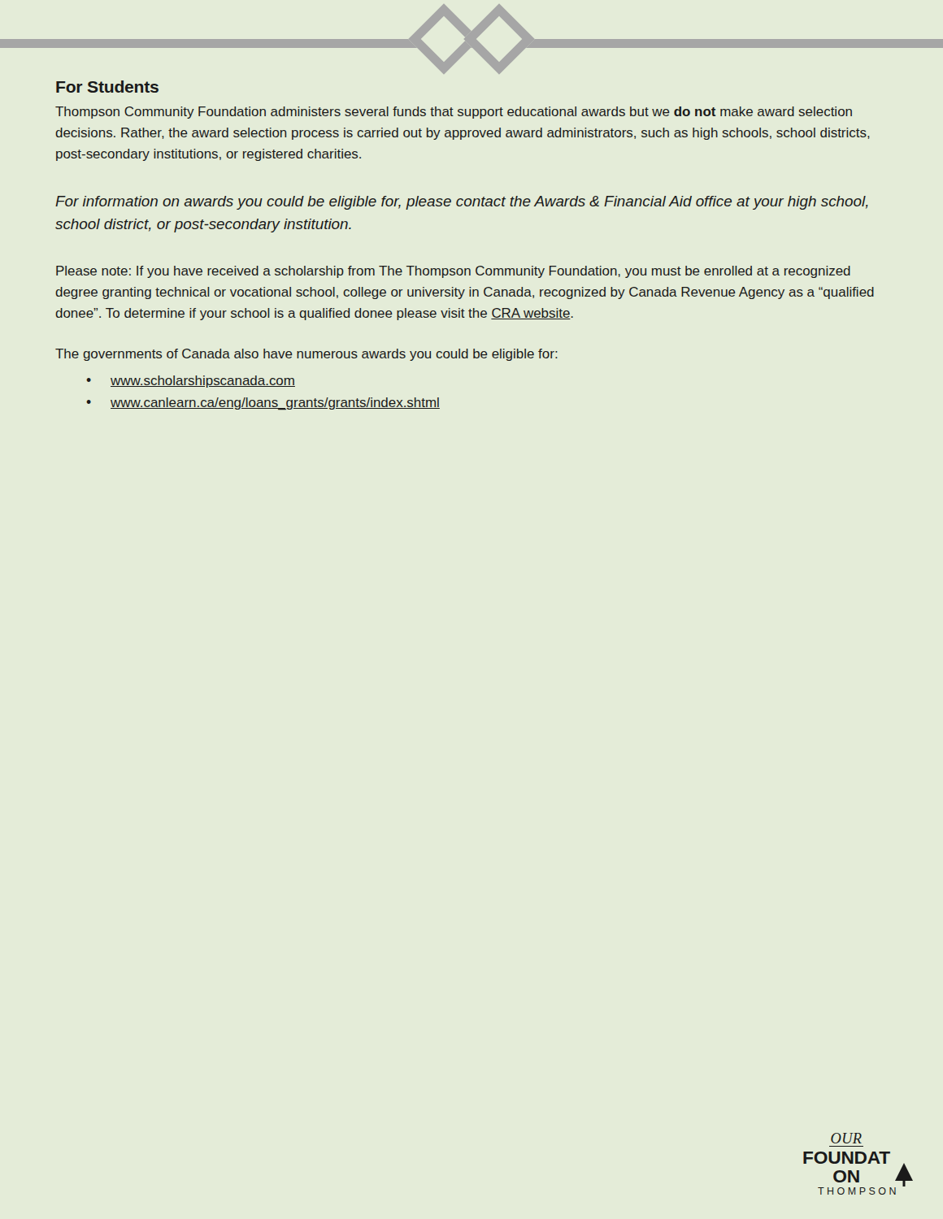For Students
Thompson Community Foundation administers several funds that support educational awards but we do not make award selection decisions. Rather, the award selection process is carried out by approved award administrators, such as high schools, school districts, post-secondary institutions, or registered charities.
For information on awards you could be eligible for, please contact the Awards & Financial Aid office at your high school, school district, or post-secondary institution.
Please note: If you have received a scholarship from The Thompson Community Foundation, you must be enrolled at a recognized degree granting technical or vocational school, college or university in Canada, recognized by Canada Revenue Agency as a “qualified donee”. To determine if your school is a qualified donee please visit the CRA website.
The governments of Canada also have numerous awards you could be eligible for:
www.scholarshipscanada.com
www.canlearn.ca/eng/loans_grants/grants/index.shtml
OUR FOUNDAT ON
THOMPSON